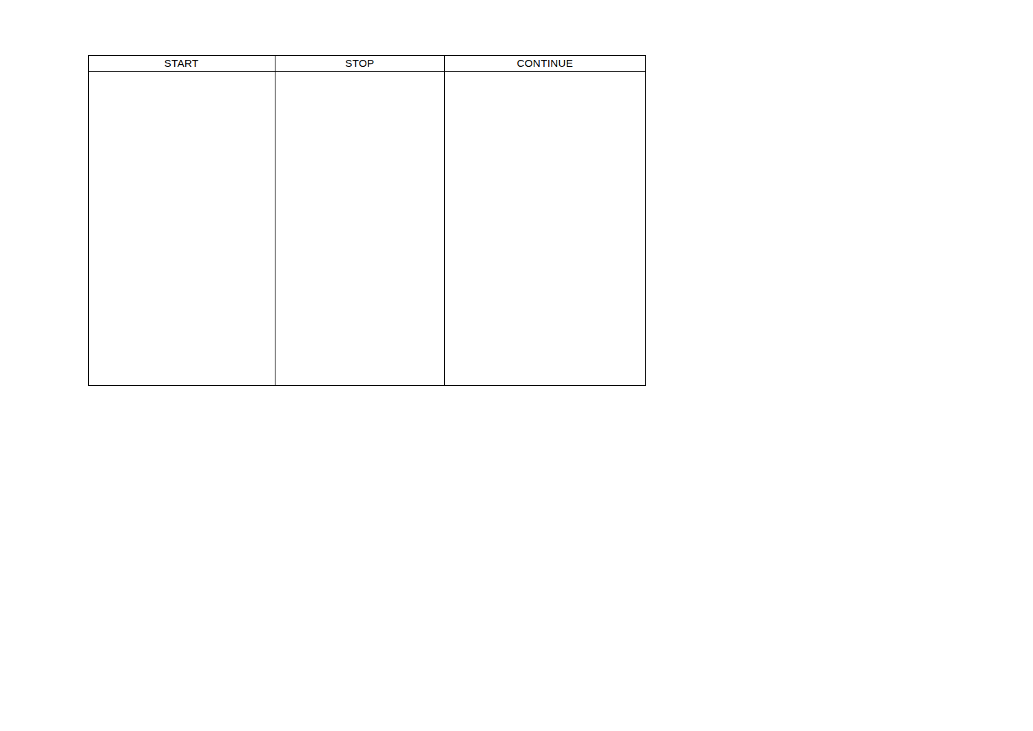| START | STOP | CONTINUE |
| --- | --- | --- |